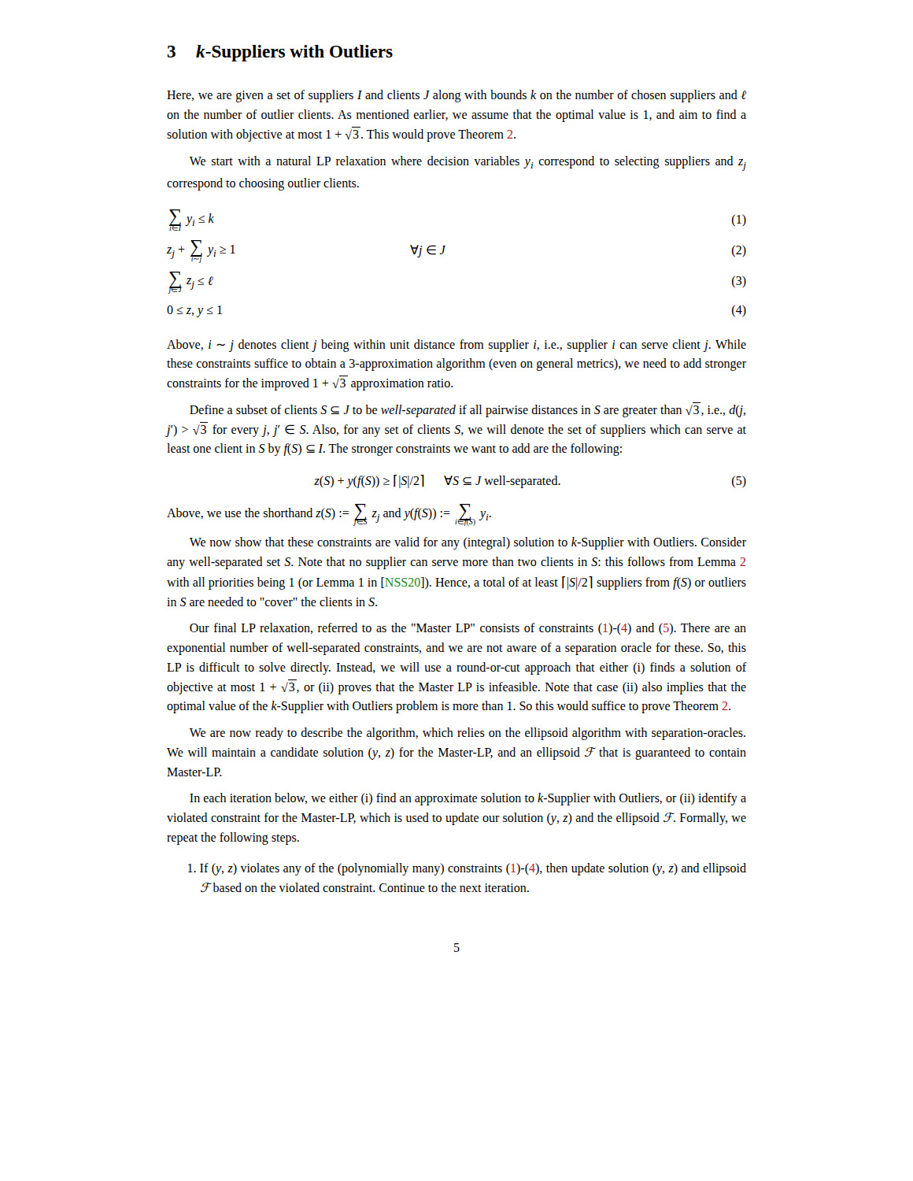3 k-Suppliers with Outliers
Here, we are given a set of suppliers I and clients J along with bounds k on the number of chosen suppliers and ℓ on the number of outlier clients. As mentioned earlier, we assume that the optimal value is 1, and aim to find a solution with objective at most 1 + √3. This would prove Theorem 2.
We start with a natural LP relaxation where decision variables yi correspond to selecting suppliers and zj correspond to choosing outlier clients.
| ∑ i ∈ I y i ≤ k | | (1) |
| z j + ∑ i ∼ j y i ≥ 1 | ∀ j ∈ J | (2) |
| ∑ j ∈ J z j ≤ ℓ | | (3) |
| 0 ≤ z , y ≤ 1 | | (4) |
Above, i ∼ j denotes client j being within unit distance from supplier i, i.e., supplier i can serve client j. While these constraints suffice to obtain a 3-approximation algorithm (even on general metrics), we need to add stronger constraints for the improved 1 + √3 approximation ratio.
Define a subset of clients S ⊆ J to be well-separated if all pairwise distances in S are greater than √3, i.e., d(j, j′) > √3 for every j, j′ ∈ S. Also, for any set of clients S, we will denote the set of suppliers which can serve at least one client in S by f(S) ⊆ I. The stronger constraints we want to add are the following:
z(S) + y(f(S)) ≥ ⌈|S|/2⌉ ∀S ⊆ J well-separated.
(5)
Above, we use the shorthand z(S) := ∑j∈S zj and y(f(S)) := ∑i∈f(S) yi.
We now show that these constraints are valid for any (integral) solution to k-Supplier with Outliers. Consider any well-separated set S. Note that no supplier can serve more than two clients in S: this follows from Lemma 2 with all priorities being 1 (or Lemma 1 in [NSS20]). Hence, a total of at least ⌈|S|/2⌉ suppliers from f(S) or outliers in S are needed to "cover" the clients in S.
Our final LP relaxation, referred to as the "Master LP" consists of constraints (1)-(4) and (5). There are an exponential number of well-separated constraints, and we are not aware of a separation oracle for these. So, this LP is difficult to solve directly. Instead, we will use a round-or-cut approach that either (i) finds a solution of objective at most 1 + √3, or (ii) proves that the Master LP is infeasible. Note that case (ii) also implies that the optimal value of the k-Supplier with Outliers problem is more than 1. So this would suffice to prove Theorem 2.
We are now ready to describe the algorithm, which relies on the ellipsoid algorithm with separation-oracles. We will maintain a candidate solution (y, z) for the Master-LP, and an ellipsoid ℱ that is guaranteed to contain Master-LP.
In each iteration below, we either (i) find an approximate solution to k-Supplier with Outliers, or (ii) identify a violated constraint for the Master-LP, which is used to update our solution (y, z) and the ellipsoid ℱ. Formally, we repeat the following steps.
If (y, z) violates any of the (polynomially many) constraints (1)-(4), then update solution (y, z) and ellipsoid ℱ based on the violated constraint. Continue to the next iteration.
5